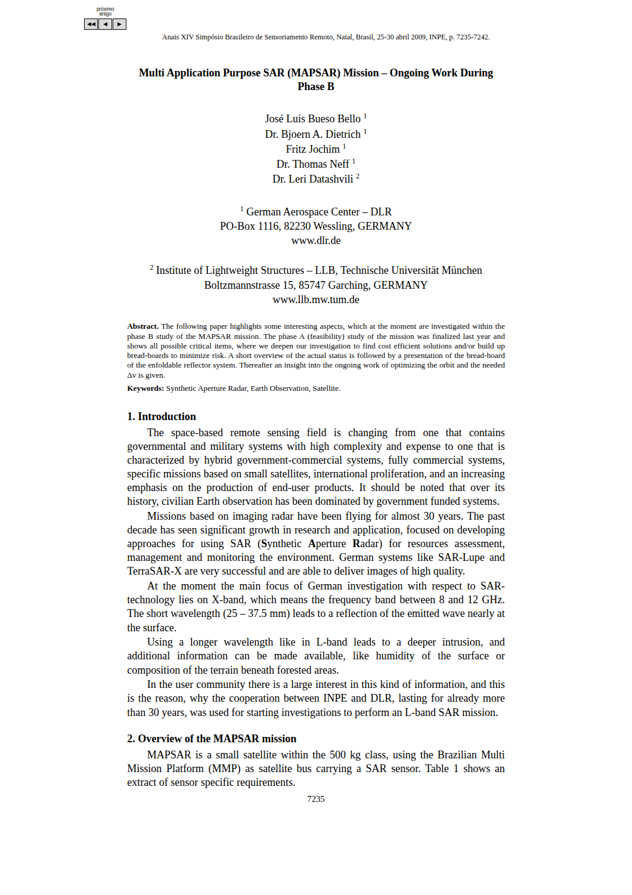próximo
artigo
◀◀
◀
▶
Anais XIV Simpósio Brasileiro de Sensoriamento Remoto, Natal, Brasil, 25-30 abril 2009, INPE, p. 7235-7242.
Multi Application Purpose SAR (MAPSAR) Mission – Ongoing Work During Phase B
José Luis Bueso Bello 1
Dr. Bjoern A. Dietrich 1
Fritz Jochim 1
Dr. Thomas Neff 1
Dr. Leri Datashvili 2
1 German Aerospace Center – DLR
PO-Box 1116, 82230 Wessling, GERMANY
www.dlr.de
2 Institute of Lightweight Structures – LLB, Technische Universität München
Boltzmannstrasse 15, 85747 Garching, GERMANY
www.llb.mw.tum.de
Abstract. The following paper highlights some interesting aspects, which at the moment are investigated within the phase B study of the MAPSAR mission. The phase A (feasibility) study of the mission was finalized last year and shows all possible critical items, where we deepen our investigation to find cost efficient solutions and/or build up bread-boards to minimize risk. A short overview of the actual status is followed by a presentation of the bread-board of the enfoldable reflector system. Thereafter an insight into the ongoing work of optimizing the orbit and the needed Δv is given.
Keywords: Synthetic Aperture Radar, Earth Observation, Satellite.
1. Introduction
The space-based remote sensing field is changing from one that contains governmental and military systems with high complexity and expense to one that is characterized by hybrid government-commercial systems, fully commercial systems, specific missions based on small satellites, international proliferation, and an increasing emphasis on the production of end-user products. It should be noted that over its history, civilian Earth observation has been dominated by government funded systems.
Missions based on imaging radar have been flying for almost 30 years. The past decade has seen significant growth in research and application, focused on developing approaches for using SAR (Synthetic Aperture Radar) for resources assessment, management and monitoring the environment. German systems like SAR-Lupe and TerraSAR-X are very successful and are able to deliver images of high quality.
At the moment the main focus of German investigation with respect to SAR-technology lies on X-band, which means the frequency band between 8 and 12 GHz. The short wavelength (25 – 37.5 mm) leads to a reflection of the emitted wave nearly at the surface.
Using a longer wavelength like in L-band leads to a deeper intrusion, and additional information can be made available, like humidity of the surface or composition of the terrain beneath forested areas.
In the user community there is a large interest in this kind of information, and this is the reason, why the cooperation between INPE and DLR, lasting for already more than 30 years, was used for starting investigations to perform an L-band SAR mission.
2. Overview of the MAPSAR mission
MAPSAR is a small satellite within the 500 kg class, using the Brazilian Multi Mission Platform (MMP) as satellite bus carrying a SAR sensor. Table 1 shows an extract of sensor specific requirements.
7235